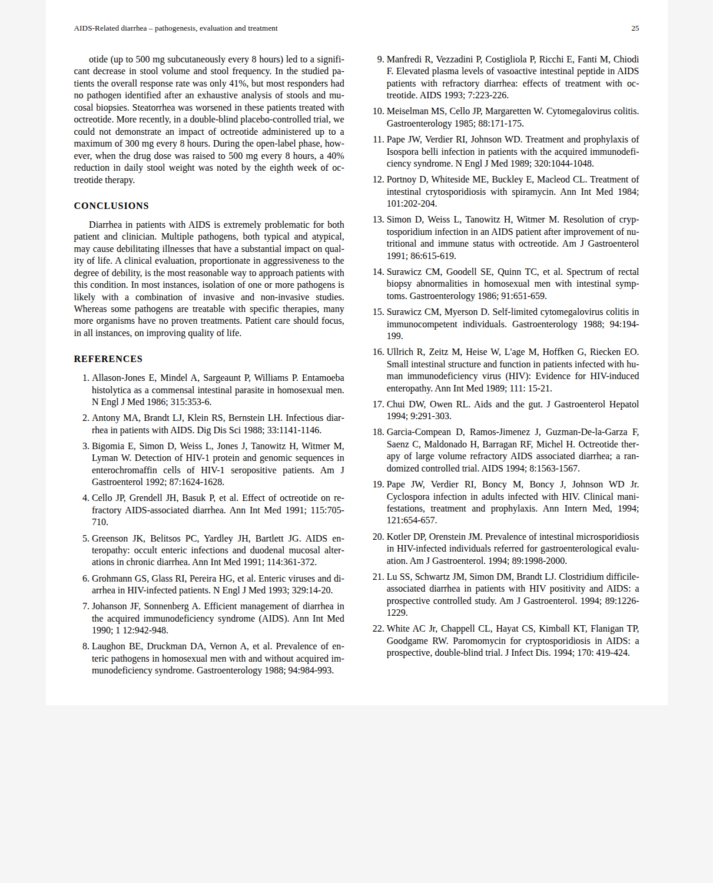AIDS-Related diarrhea – pathogenesis, evaluation and treatment 25
otide (up to 500 mg subcutaneously every 8 hours) led to a significant decrease in stool volume and stool frequency. In the studied patients the overall response rate was only 41%, but most responders had no pathogen identified after an exhaustive analysis of stools and mucosal biopsies. Steatorrhea was worsened in these patients treated with octreotide. More recently, in a double-blind placebo-controlled trial, we could not demonstrate an impact of octreotide administered up to a maximum of 300 mg every 8 hours. During the open-label phase, however, when the drug dose was raised to 500 mg every 8 hours, a 40% reduction in daily stool weight was noted by the eighth week of octreotide therapy.
CONCLUSIONS
Diarrhea in patients with AIDS is extremely problematic for both patient and clinician. Multiple pathogens, both typical and atypical, may cause debilitating illnesses that have a substantial impact on quality of life. A clinical evaluation, proportionate in aggressiveness to the degree of debility, is the most reasonable way to approach patients with this condition. In most instances, isolation of one or more pathogens is likely with a combination of invasive and non-invasive studies. Whereas some pathogens are treatable with specific therapies, many more organisms have no proven treatments. Patient care should focus, in all instances, on improving quality of life.
REFERENCES
Allason-Jones E, Mindel A, Sargeaunt P, Williams P. Entamoeba histolytica as a commensal intestinal parasite in homosexual men. N Engl J Med 1986; 315:353-6.
Antony MA, Brandt LJ, Klein RS, Bernstein LH. Infectious diarrhea in patients with AIDS. Dig Dis Sci 1988; 33:1141-1146.
Bigomia E, Simon D, Weiss L, Jones J, Tanowitz H, Witmer M, Lyman W. Detection of HIV-1 protein and genomic sequences in enterochromaffin cells of HIV-1 seropositive patients. Am J Gastroenterol 1992; 87:1624-1628.
Cello JP, Grendell JH, Basuk P, et al. Effect of octreotide on refractory AIDS-associated diarrhea. Ann Int Med 1991; 115:705-710.
Greenson JK, Belitsos PC, Yardley JH, Bartlett JG. AIDS enteropathy: occult enteric infections and duodenal mucosal alterations in chronic diarrhea. Ann Int Med 1991; 114:361-372.
Grohmann GS, Glass RI, Pereira HG, et al. Enteric viruses and diarrhea in HIV-infected patients. N Engl J Med 1993; 329:14-20.
Johanson JF, Sonnenberg A. Efficient management of diarrhea in the acquired immunodeficiency syndrome (AIDS). Ann Int Med 1990; 1 12:942-948.
Laughon BE, Druckman DA, Vernon A, et al. Prevalence of enteric pathogens in homosexual men with and without acquired immunodeficiency syndrome. Gastroenterology 1988; 94:984-993.
Manfredi R, Vezzadini P, Costigliola P, Ricchi E, Fanti M, Chiodi F. Elevated plasma levels of vasoactive intestinal peptide in AIDS patients with refractory diarrhea: effects of treatment with octreotide. AIDS 1993; 7:223-226.
Meiselman MS, Cello JP, Margaretten W. Cytomegalovirus colitis. Gastroenterology 1985; 88:171-175.
Pape JW, Verdier RI, Johnson WD. Treatment and prophylaxis of Isospora belli infection in patients with the acquired immunodeficiency syndrome. N Engl J Med 1989; 320:1044-1048.
Portnoy D, Whiteside ME, Buckley E, Macleod CL. Treatment of intestinal crytosporidiosis with spiramycin. Ann Int Med 1984; 101:202-204.
Simon D, Weiss L, Tanowitz H, Witmer M. Resolution of cryptosporidium infection in an AIDS patient after improvement of nutritional and immune status with octreotide. Am J Gastroenterol 1991; 86:615-619.
Surawicz CM, Goodell SE, Quinn TC, et al. Spectrum of rectal biopsy abnormalities in homosexual men with intestinal symptoms. Gastroenterology 1986; 91:651-659.
Surawicz CM, Myerson D. Self-limited cytomegalovirus colitis in immunocompetent individuals. Gastroenterology 1988; 94:194-199.
Ullrich R, Zeitz M, Heise W, L'age M, Hoffken G, Riecken EO. Small intestinal structure and function in patients infected with human immunodeficiency virus (HIV): Evidence for HIV-induced enteropathy. Ann Int Med 1989; 111: 15-21.
Chui DW, Owen RL. Aids and the gut. J Gastroenterol Hepatol 1994; 9:291-303.
Garcia-Compean D, Ramos-Jimenez J, Guzman-De-la-Garza F, Saenz C, Maldonado H, Barragan RF, Michel H. Octreotide therapy of large volume refractory AIDS associated diarrhea; a randomized controlled trial. AIDS 1994; 8:1563-1567.
Pape JW, Verdier RI, Boncy M, Boncy J, Johnson WD Jr. Cyclospora infection in adults infected with HIV. Clinical manifestations, treatment and prophylaxis. Ann Intern Med, 1994; 121:654-657.
Kotler DP, Orenstein JM. Prevalence of intestinal microsporidiosis in HIV-infected individuals referred for gastroenterological evaluation. Am J Gastroenterol. 1994; 89:1998-2000.
Lu SS, Schwartz JM, Simon DM, Brandt LJ. Clostridium difficile-associated diarrhea in patients with HIV positivity and AIDS: a prospective controlled study. Am J Gastroenterol. 1994; 89:1226-1229.
White AC Jr, Chappell CL, Hayat CS, Kimball KT, Flanigan TP, Goodgame RW. Paromomycin for cryptosporidiosis in AIDS: a prospective, double-blind trial. J Infect Dis. 1994; 170: 419-424.